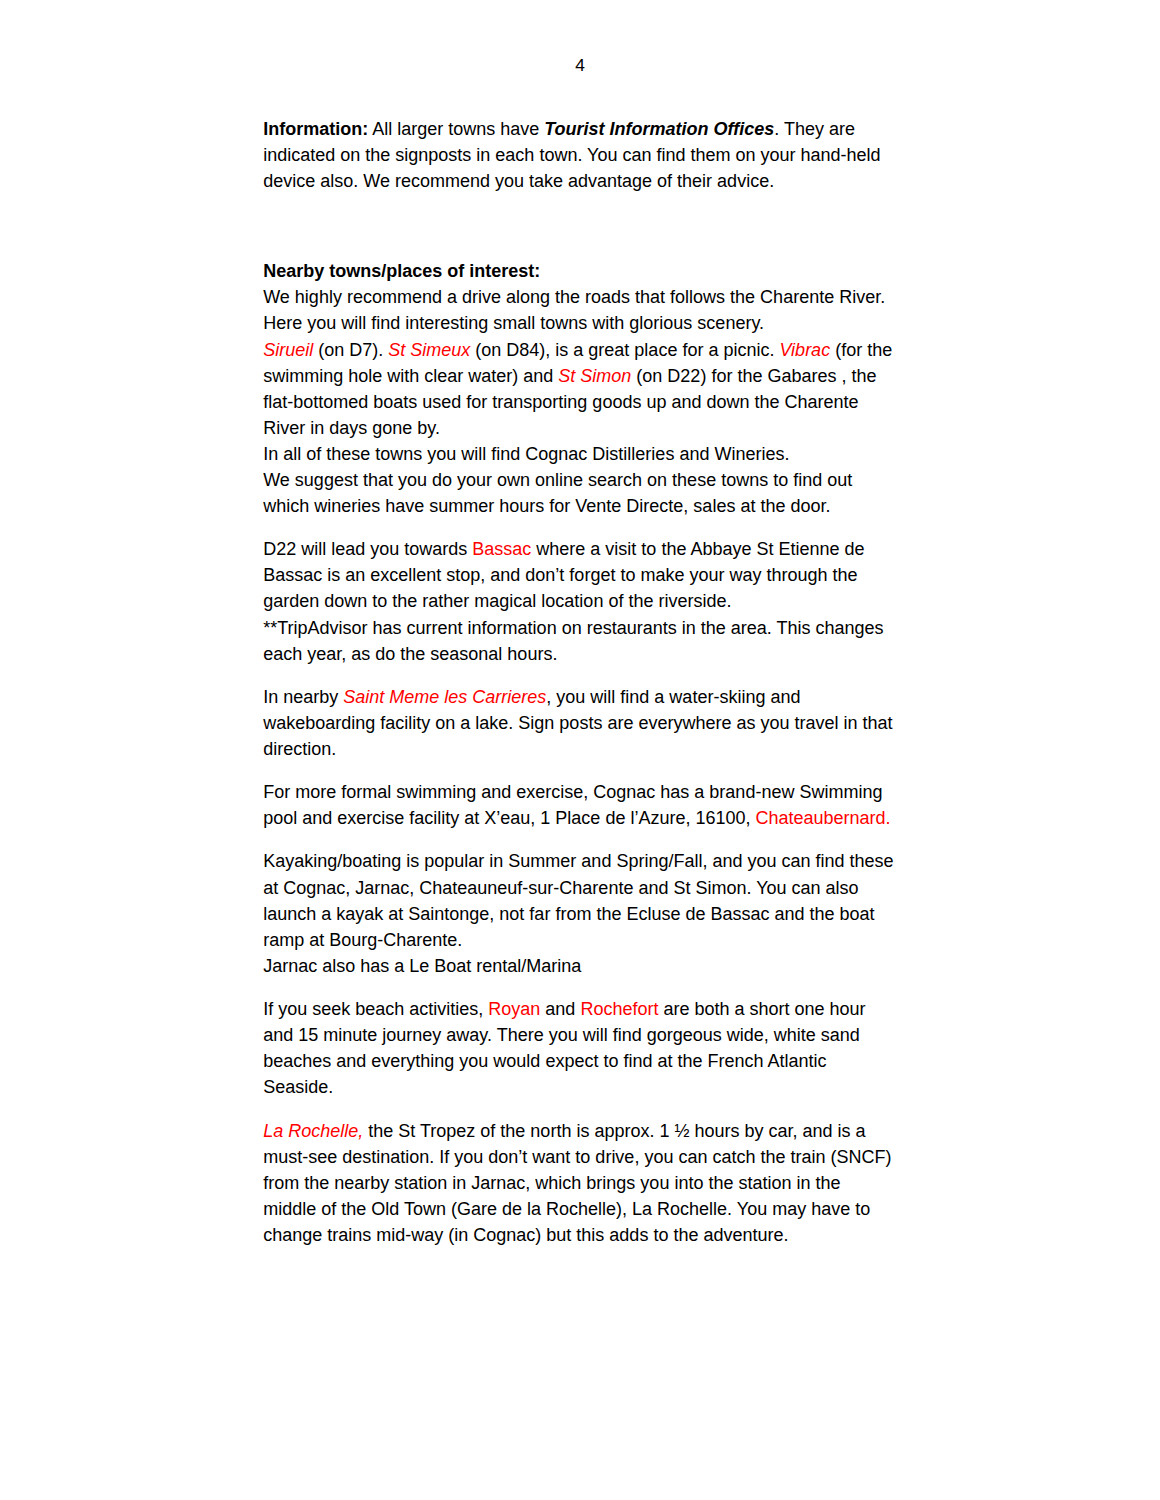4
Information: All larger towns have Tourist Information Offices. They are indicated on the signposts in each town. You can find them on your hand-held device also. We recommend you take advantage of their advice.
Nearby towns/places of interest:
We highly recommend a drive along the roads that follows the Charente River. Here you will find interesting small towns with glorious scenery.
Sirueil (on D7). St Simeux (on D84), is a great place for a picnic. Vibrac (for the swimming hole with clear water) and St Simon (on D22) for the Gabares , the flat-bottomed boats used for transporting goods up and down the Charente River in days gone by.
In all of these towns you will find Cognac Distilleries and Wineries.
We suggest that you do your own online search on these towns to find out which wineries have summer hours for Vente Directe, sales at the door.
D22 will lead you towards Bassac where a visit to the Abbaye St Etienne de Bassac is an excellent stop, and don’t forget to make your way through the garden down to the rather magical location of the riverside.
**TripAdvisor has current information on restaurants in the area. This changes each year, as do the seasonal hours.
In nearby Saint Meme les Carrieres, you will find a water-skiing and wakeboarding facility on a lake. Sign posts are everywhere as you travel in that direction.
For more formal swimming and exercise, Cognac has a brand-new Swimming pool and exercise facility at X’eau, 1 Place de l’Azure, 16100, Chateaubernard.
Kayaking/boating is popular in Summer and Spring/Fall, and you can find these at Cognac, Jarnac, Chateauneuf-sur-Charente and St Simon. You can also launch a kayak at Saintonge, not far from the Ecluse de Bassac and the boat ramp at Bourg-Charente.
Jarnac also has a Le Boat rental/Marina
If you seek beach activities, Royan and Rochefort are both a short one hour and 15 minute journey away. There you will find gorgeous wide, white sand beaches and everything you would expect to find at the French Atlantic Seaside.
La Rochelle, the St Tropez of the north is approx. 1 ½ hours by car, and is a must-see destination. If you don’t want to drive, you can catch the train (SNCF) from the nearby station in Jarnac, which brings you into the station in the middle of the Old Town (Gare de la Rochelle), La Rochelle. You may have to change trains mid-way (in Cognac) but this adds to the adventure.